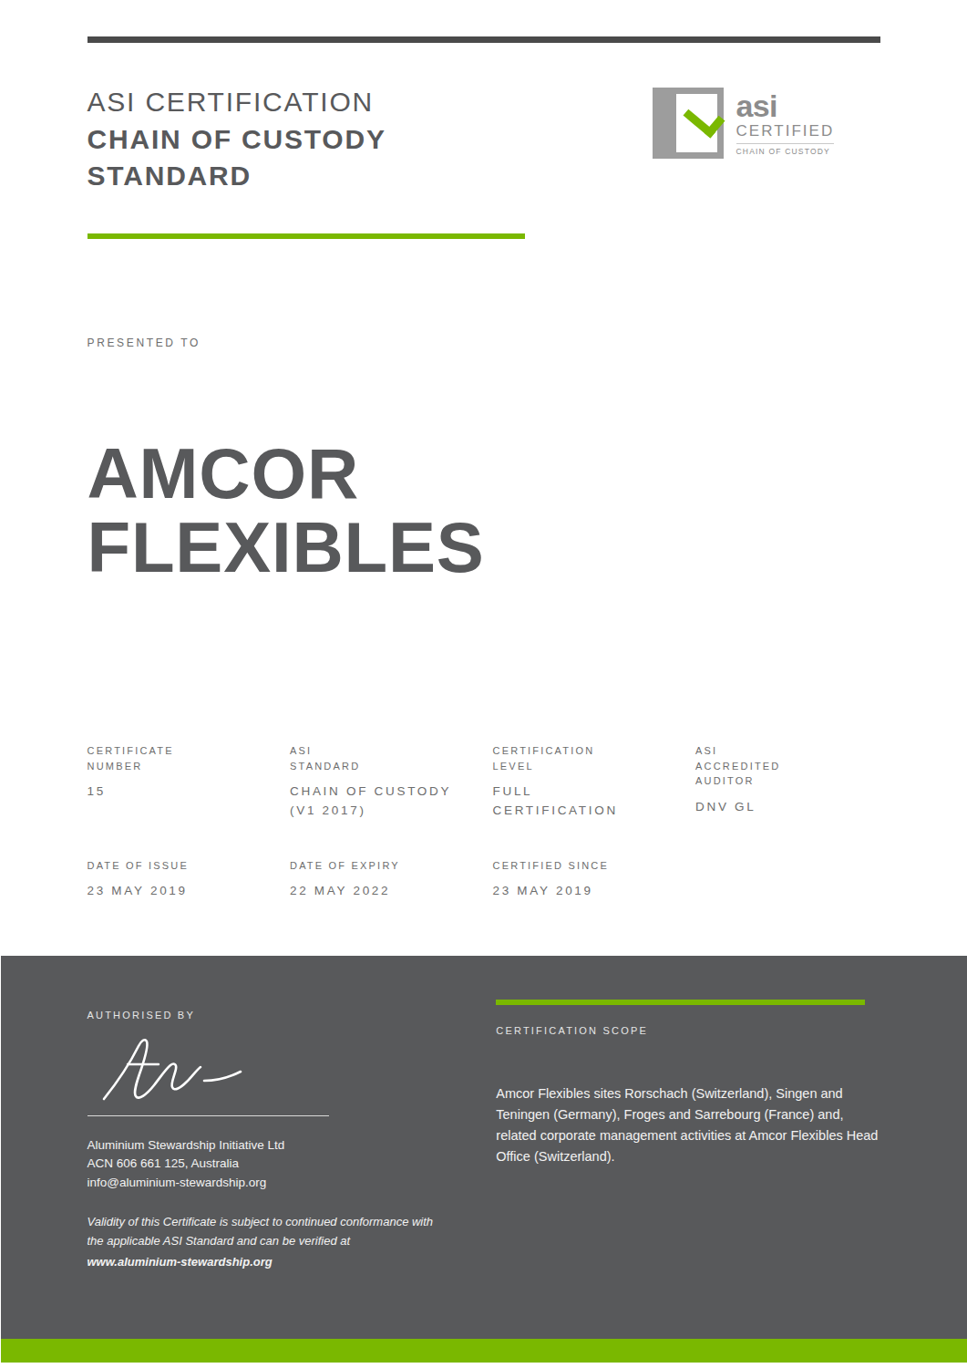ASI Certification
Chain of Custody
Standard
asi CERTIFIED CHAIN OF CUSTODY
PRESENTED TO
Amcor
Flexibles
Certificate
Number
15
ASI
Standard
Chain of Custody
(V1 2017)
Certification
Level
Full
Certification
ASI
Accredited
Auditor
DNV GL
Date of Issue
23 May 2019
Date of Expiry
22 May 2022
Certified Since
23 May 2019
Authorised by
Aluminium Stewardship Initiative Ltd
ACN 606 661 125, Australia
info@aluminium-stewardship.org
Validity of this Certificate is subject to continued conformance with the applicable ASI Standard and can be verified at www.aluminium-stewardship.org
Certification Scope
Amcor Flexibles sites Rorschach (Switzerland), Singen and Teningen (Germany), Froges and Sarrebourg (France) and, related corporate management activities at Amcor Flexibles Head Office (Switzerland).